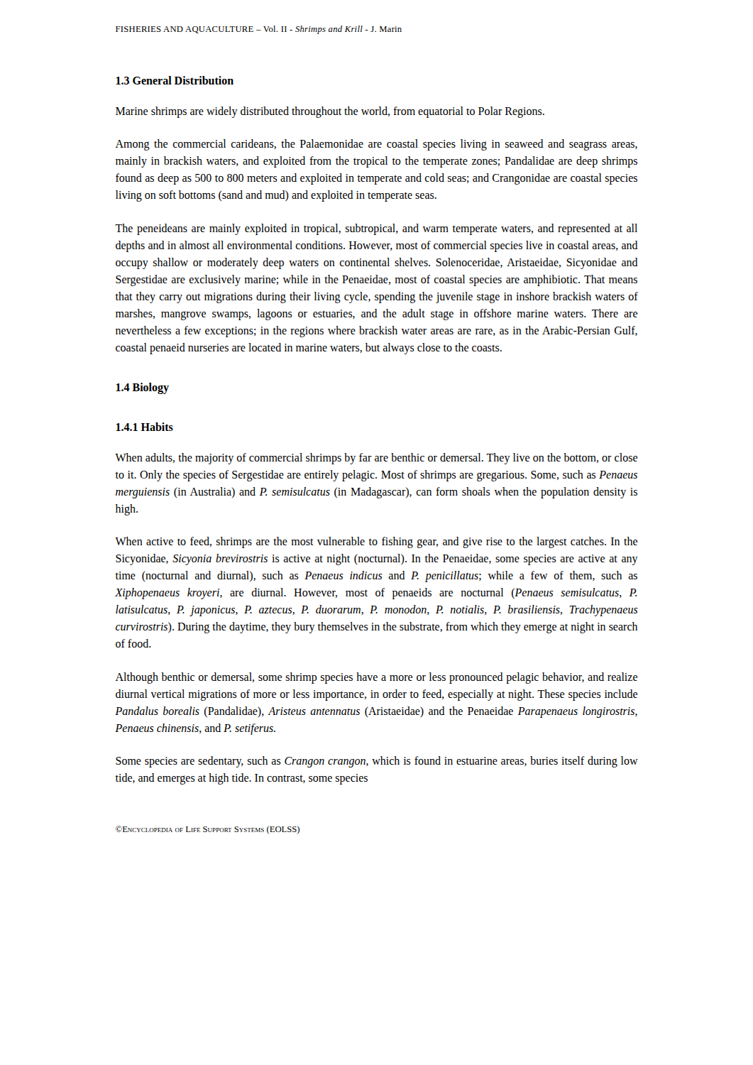FISHERIES AND AQUACULTURE – Vol. II - Shrimps and Krill - J. Marin
1.3 General Distribution
Marine shrimps are widely distributed throughout the world, from equatorial to Polar Regions.
Among the commercial carideans, the Palaemonidae are coastal species living in seaweed and seagrass areas, mainly in brackish waters, and exploited from the tropical to the temperate zones; Pandalidae are deep shrimps found as deep as 500 to 800 meters and exploited in temperate and cold seas; and Crangonidae are coastal species living on soft bottoms (sand and mud) and exploited in temperate seas.
The peneideans are mainly exploited in tropical, subtropical, and warm temperate waters, and represented at all depths and in almost all environmental conditions. However, most of commercial species live in coastal areas, and occupy shallow or moderately deep waters on continental shelves. Solenoceridae, Aristaeidae, Sicyonidae and Sergestidae are exclusively marine; while in the Penaeidae, most of coastal species are amphibiotic. That means that they carry out migrations during their living cycle, spending the juvenile stage in inshore brackish waters of marshes, mangrove swamps, lagoons or estuaries, and the adult stage in offshore marine waters. There are nevertheless a few exceptions; in the regions where brackish water areas are rare, as in the Arabic-Persian Gulf, coastal penaeid nurseries are located in marine waters, but always close to the coasts.
1.4 Biology
1.4.1 Habits
When adults, the majority of commercial shrimps by far are benthic or demersal. They live on the bottom, or close to it. Only the species of Sergestidae are entirely pelagic. Most of shrimps are gregarious. Some, such as Penaeus merguiensis (in Australia) and P. semisulcatus (in Madagascar), can form shoals when the population density is high.
When active to feed, shrimps are the most vulnerable to fishing gear, and give rise to the largest catches. In the Sicyonidae, Sicyonia brevirostris is active at night (nocturnal). In the Penaeidae, some species are active at any time (nocturnal and diurnal), such as Penaeus indicus and P. penicillatus; while a few of them, such as Xiphopenaeus kroyeri, are diurnal. However, most of penaeids are nocturnal (Penaeus semisulcatus, P. latisulcatus, P. japonicus, P. aztecus, P. duorarum, P. monodon, P. notialis, P. brasiliensis, Trachypenaeus curvirostris). During the daytime, they bury themselves in the substrate, from which they emerge at night in search of food.
Although benthic or demersal, some shrimp species have a more or less pronounced pelagic behavior, and realize diurnal vertical migrations of more or less importance, in order to feed, especially at night. These species include Pandalus borealis (Pandalidae), Aristeus antennatus (Aristaeidae) and the Penaeidae Parapenaeus longirostris, Penaeus chinensis, and P. setiferus.
Some species are sedentary, such as Crangon crangon, which is found in estuarine areas, buries itself during low tide, and emerges at high tide. In contrast, some species
©Encyclopedia of Life Support Systems (EOLSS)